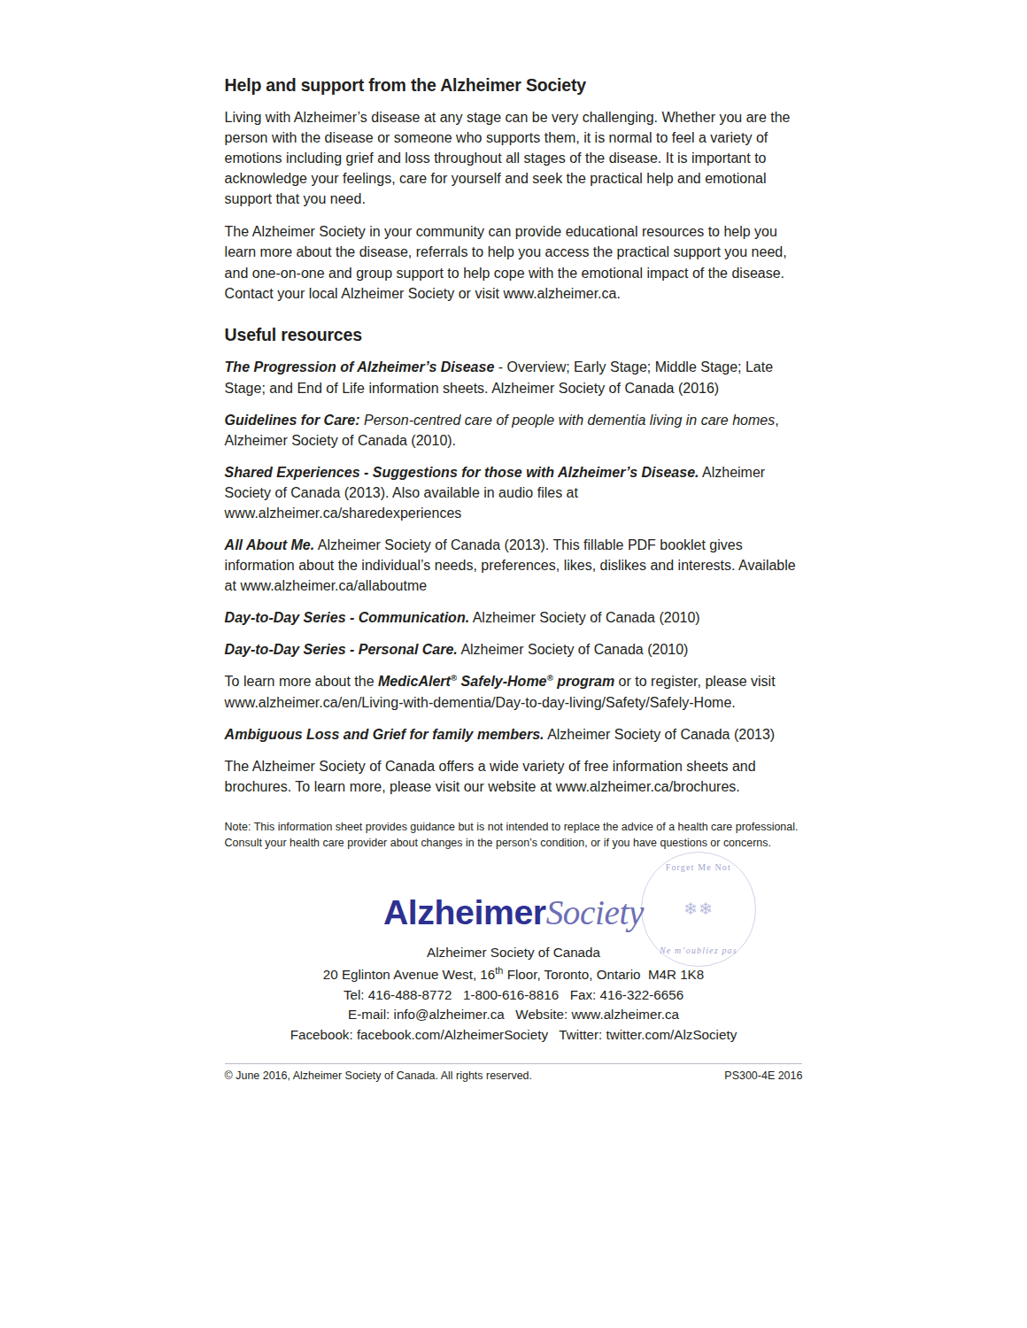Help and support from the Alzheimer Society
Living with Alzheimer’s disease at any stage can be very challenging. Whether you are the person with the disease or someone who supports them, it is normal to feel a variety of emotions including grief and loss throughout all stages of the disease. It is important to acknowledge your feelings, care for yourself and seek the practical help and emotional support that you need.
The Alzheimer Society in your community can provide educational resources to help you learn more about the disease, referrals to help you access the practical support you need, and one-on-one and group support to help cope with the emotional impact of the disease. Contact your local Alzheimer Society or visit www.alzheimer.ca.
Useful resources
The Progression of Alzheimer’s Disease - Overview; Early Stage; Middle Stage; Late Stage; and End of Life information sheets. Alzheimer Society of Canada (2016)
Guidelines for Care: Person-centred care of people with dementia living in care homes, Alzheimer Society of Canada (2010).
Shared Experiences - Suggestions for those with Alzheimer’s Disease. Alzheimer Society of Canada (2013). Also available in audio files at www.alzheimer.ca/sharedexperiences
All About Me. Alzheimer Society of Canada (2013). This fillable PDF booklet gives information about the individual’s needs, preferences, likes, dislikes and interests. Available at www.alzheimer.ca/allaboutme
Day-to-Day Series - Communication. Alzheimer Society of Canada (2010)
Day-to-Day Series - Personal Care. Alzheimer Society of Canada (2010)
To learn more about the MedicAlert® Safely-Home® program or to register, please visit www.alzheimer.ca/en/Living-with-dementia/Day-to-day-living/Safety/Safely-Home.
Ambiguous Loss and Grief for family members. Alzheimer Society of Canada (2013)
The Alzheimer Society of Canada offers a wide variety of free information sheets and brochures. To learn more, please visit our website at www.alzheimer.ca/brochures.
Note: This information sheet provides guidance but is not intended to replace the advice of a health care professional. Consult your health care provider about changes in the person’s condition, or if you have questions or concerns.
Forget Me Not
❄❄
Ne m’oubliez pas
Alzheimer Society
Alzheimer Society of Canada
20 Eglinton Avenue West, 16th Floor, Toronto, Ontario M4R 1K8
Tel: 416-488-8772 1-800-616-8816 Fax: 416-322-6656
E-mail: info@alzheimer.ca Website: www.alzheimer.ca
Facebook: facebook.com/AlzheimerSociety Twitter: twitter.com/AlzSociety
© June 2016, Alzheimer Society of Canada. All rights reserved. PS300-4E 2016